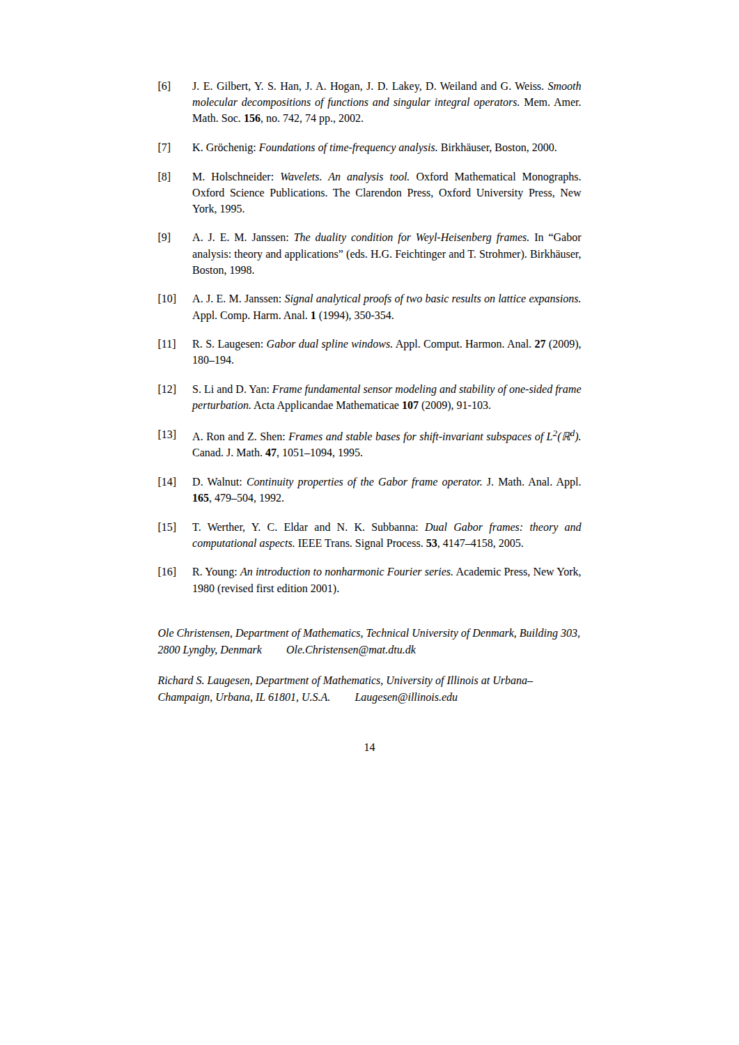[6] J. E. Gilbert, Y. S. Han, J. A. Hogan, J. D. Lakey, D. Weiland and G. Weiss. Smooth molecular decompositions of functions and singular integral operators. Mem. Amer. Math. Soc. 156, no. 742, 74 pp., 2002.
[7] K. Gröchenig: Foundations of time-frequency analysis. Birkhäuser, Boston, 2000.
[8] M. Holschneider: Wavelets. An analysis tool. Oxford Mathematical Monographs. Oxford Science Publications. The Clarendon Press, Oxford University Press, New York, 1995.
[9] A. J. E. M. Janssen: The duality condition for Weyl-Heisenberg frames. In “Gabor analysis: theory and applications” (eds. H.G. Feichtinger and T. Strohmer). Birkhäuser, Boston, 1998.
[10] A. J. E. M. Janssen: Signal analytical proofs of two basic results on lattice expansions. Appl. Comp. Harm. Anal. 1 (1994), 350-354.
[11] R. S. Laugesen: Gabor dual spline windows. Appl. Comput. Harmon. Anal. 27 (2009), 180–194.
[12] S. Li and D. Yan: Frame fundamental sensor modeling and stability of one-sided frame perturbation. Acta Applicandae Mathematicae 107 (2009), 91-103.
[13] A. Ron and Z. Shen: Frames and stable bases for shift-invariant subspaces of L2(ℝd). Canad. J. Math. 47, 1051–1094, 1995.
[14] D. Walnut: Continuity properties of the Gabor frame operator. J. Math. Anal. Appl. 165, 479–504, 1992.
[15] T. Werther, Y. C. Eldar and N. K. Subbanna: Dual Gabor frames: theory and computational aspects. IEEE Trans. Signal Process. 53, 4147–4158, 2005.
[16] R. Young: An introduction to nonharmonic Fourier series. Academic Press, New York, 1980 (revised first edition 2001).
Ole Christensen, Department of Mathematics, Technical University of Denmark, Building 303, 2800 Lyngby, Denmark Ole.Christensen@mat.dtu.dk
Richard S. Laugesen, Department of Mathematics, University of Illinois at Urbana–Champaign, Urbana, IL 61801, U.S.A. Laugesen@illinois.edu
14